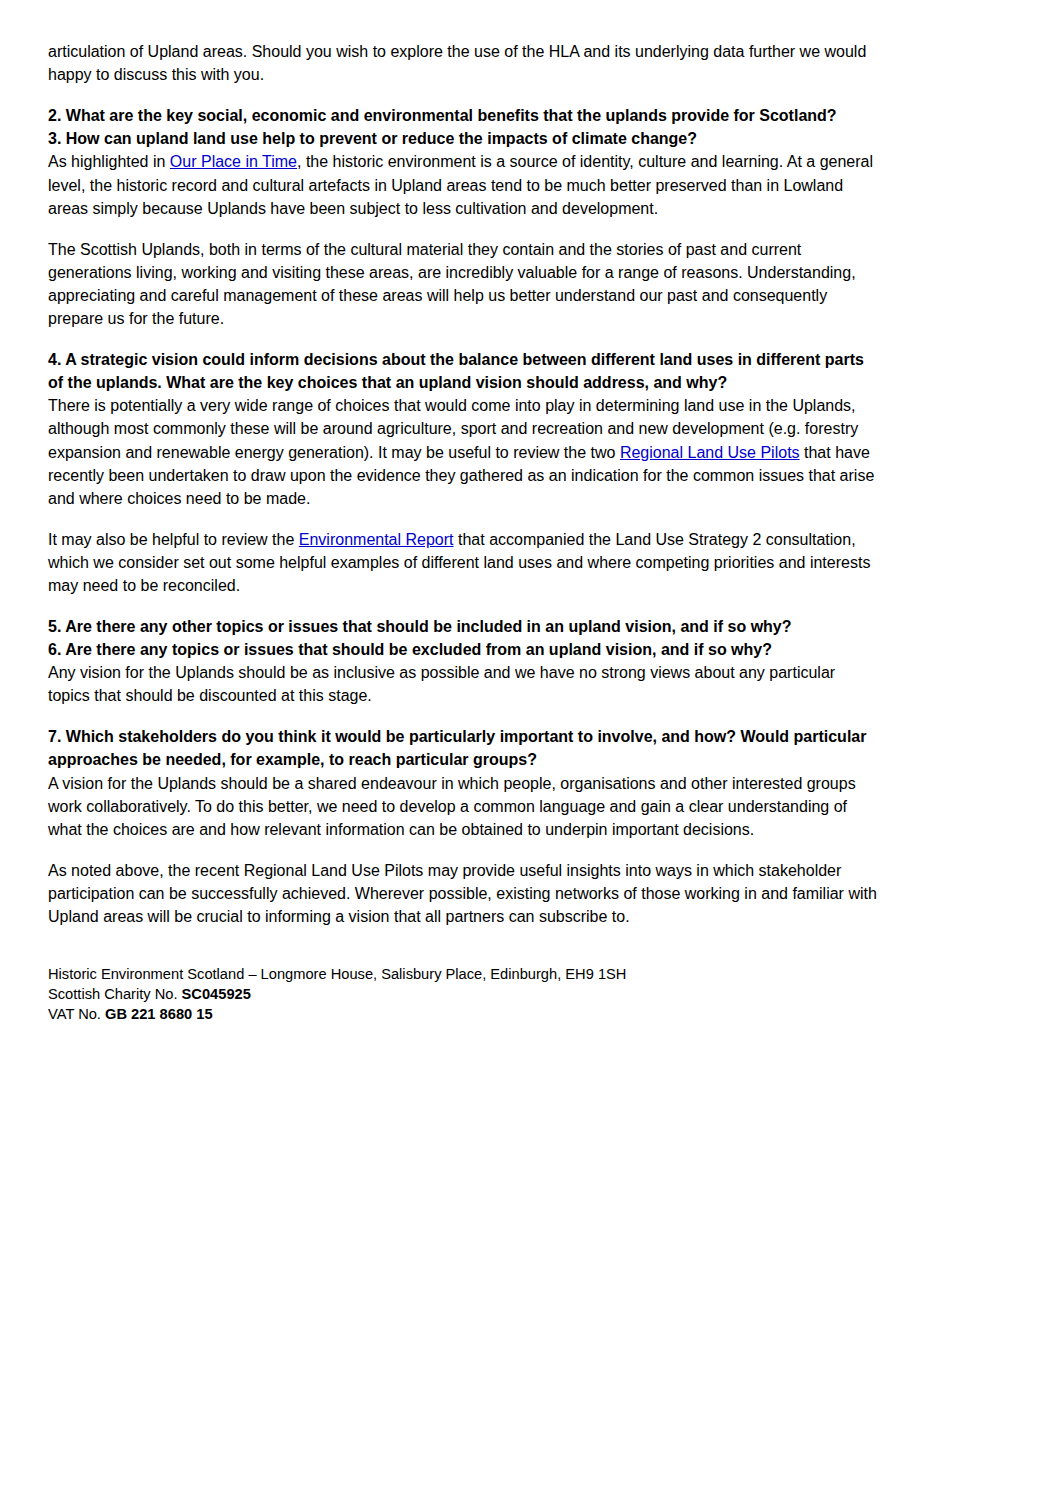articulation of Upland areas. Should you wish to explore the use of the HLA and its underlying data further we would happy to discuss this with you.
2. What are the key social, economic and environmental benefits that the uplands provide for Scotland?
3. How can upland land use help to prevent or reduce the impacts of climate change?
As highlighted in Our Place in Time, the historic environment is a source of identity, culture and learning. At a general level, the historic record and cultural artefacts in Upland areas tend to be much better preserved than in Lowland areas simply because Uplands have been subject to less cultivation and development.
The Scottish Uplands, both in terms of the cultural material they contain and the stories of past and current generations living, working and visiting these areas, are incredibly valuable for a range of reasons. Understanding, appreciating and careful management of these areas will help us better understand our past and consequently prepare us for the future.
4. A strategic vision could inform decisions about the balance between different land uses in different parts of the uplands. What are the key choices that an upland vision should address, and why?
There is potentially a very wide range of choices that would come into play in determining land use in the Uplands, although most commonly these will be around agriculture, sport and recreation and new development (e.g. forestry expansion and renewable energy generation). It may be useful to review the two Regional Land Use Pilots that have recently been undertaken to draw upon the evidence they gathered as an indication for the common issues that arise and where choices need to be made.
It may also be helpful to review the Environmental Report that accompanied the Land Use Strategy 2 consultation, which we consider set out some helpful examples of different land uses and where competing priorities and interests may need to be reconciled.
5. Are there any other topics or issues that should be included in an upland vision, and if so why?
6. Are there any topics or issues that should be excluded from an upland vision, and if so why?
Any vision for the Uplands should be as inclusive as possible and we have no strong views about any particular topics that should be discounted at this stage.
7. Which stakeholders do you think it would be particularly important to involve, and how? Would particular approaches be needed, for example, to reach particular groups?
A vision for the Uplands should be a shared endeavour in which people, organisations and other interested groups work collaboratively. To do this better, we need to develop a common language and gain a clear understanding of what the choices are and how relevant information can be obtained to underpin important decisions.
As noted above, the recent Regional Land Use Pilots may provide useful insights into ways in which stakeholder participation can be successfully achieved. Wherever possible, existing networks of those working in and familiar with Upland areas will be crucial to informing a vision that all partners can subscribe to.
Historic Environment Scotland – Longmore House, Salisbury Place, Edinburgh, EH9 1SH
Scottish Charity No. SC045925
VAT No. GB 221 8680 15